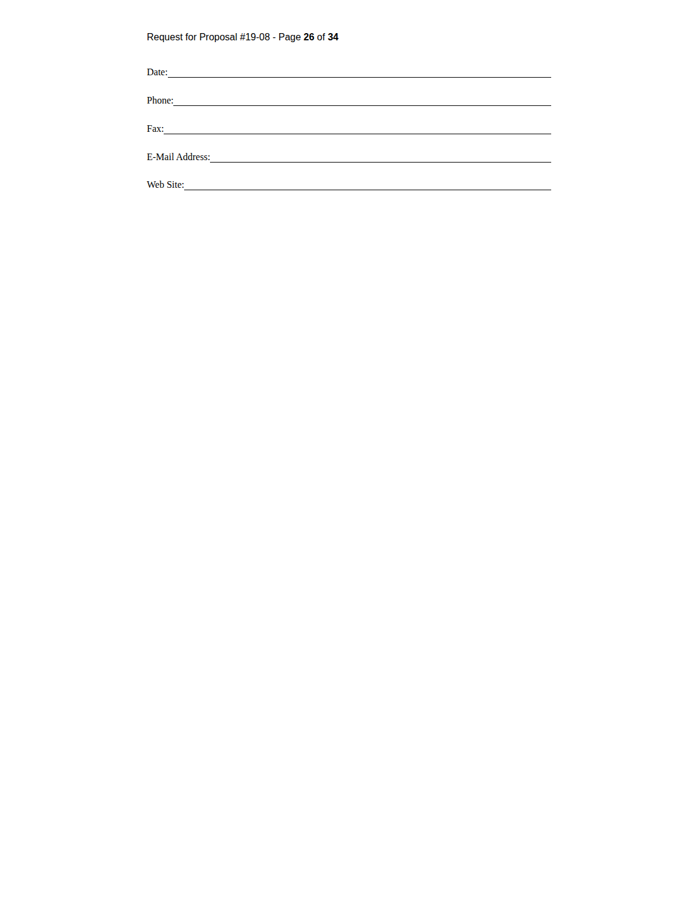Request for Proposal #19-08 - Page 26 of 34
Date:
Phone:
Fax:
E-Mail Address:
Web Site: